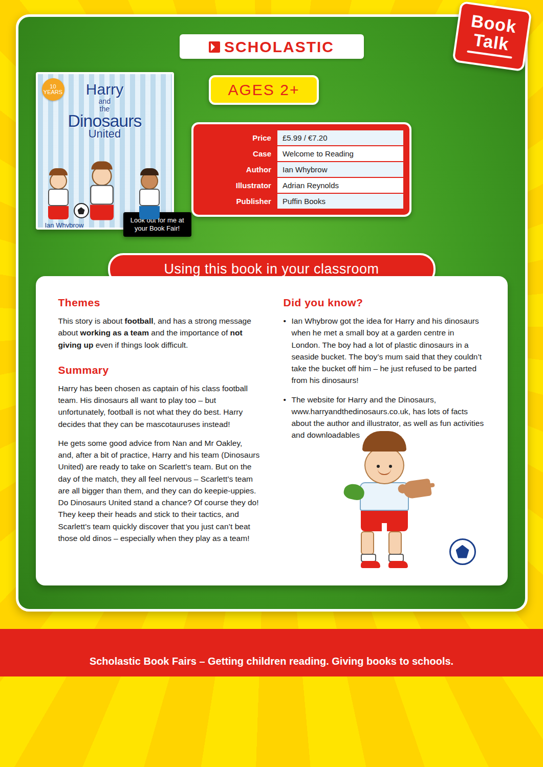Book Talk
SCHOLASTIC
10
YEARS
Harry and the Dinosaurs United
Ian Whybrow
Look out for me at
your Book Fair!
AGES 2+
| Price | £5.99 / €7.20 |
| Case | Welcome to Reading |
| Author | Ian Whybrow |
| Illustrator | Adrian Reynolds |
| Publisher | Puffin Books |
Using this book in your classroom
Themes
This story is about football, and has a strong message about working as a team and the importance of not giving up even if things look difficult.
Summary
Harry has been chosen as captain of his class football team. His dinosaurs all want to play too – but unfortunately, football is not what they do best. Harry decides that they can be mascotauruses instead!
He gets some good advice from Nan and Mr Oakley, and, after a bit of practice, Harry and his team (Dinosaurs United) are ready to take on Scarlett’s team. But on the day of the match, they all feel nervous – Scarlett’s team are all bigger than them, and they can do keepie-uppies. Do Dinosaurs United stand a chance? Of course they do! They keep their heads and stick to their tactics, and Scarlett’s team quickly discover that you just can’t beat those old dinos – especially when they play as a team!
Did you know?
Ian Whybrow got the idea for Harry and his dinosaurs when he met a small boy at a garden centre in London. The boy had a lot of plastic dinosaurs in a seaside bucket. The boy’s mum said that they couldn’t take the bucket off him – he just refused to be parted from his dinosaurs!
The website for Harry and the Dinosaurs, www.harryandthedinosaurs.co.uk, has lots of facts about the author and illustrator, as well as fun activities and downloadables
Scholastic Book Fairs – Getting children reading. Giving books to schools.